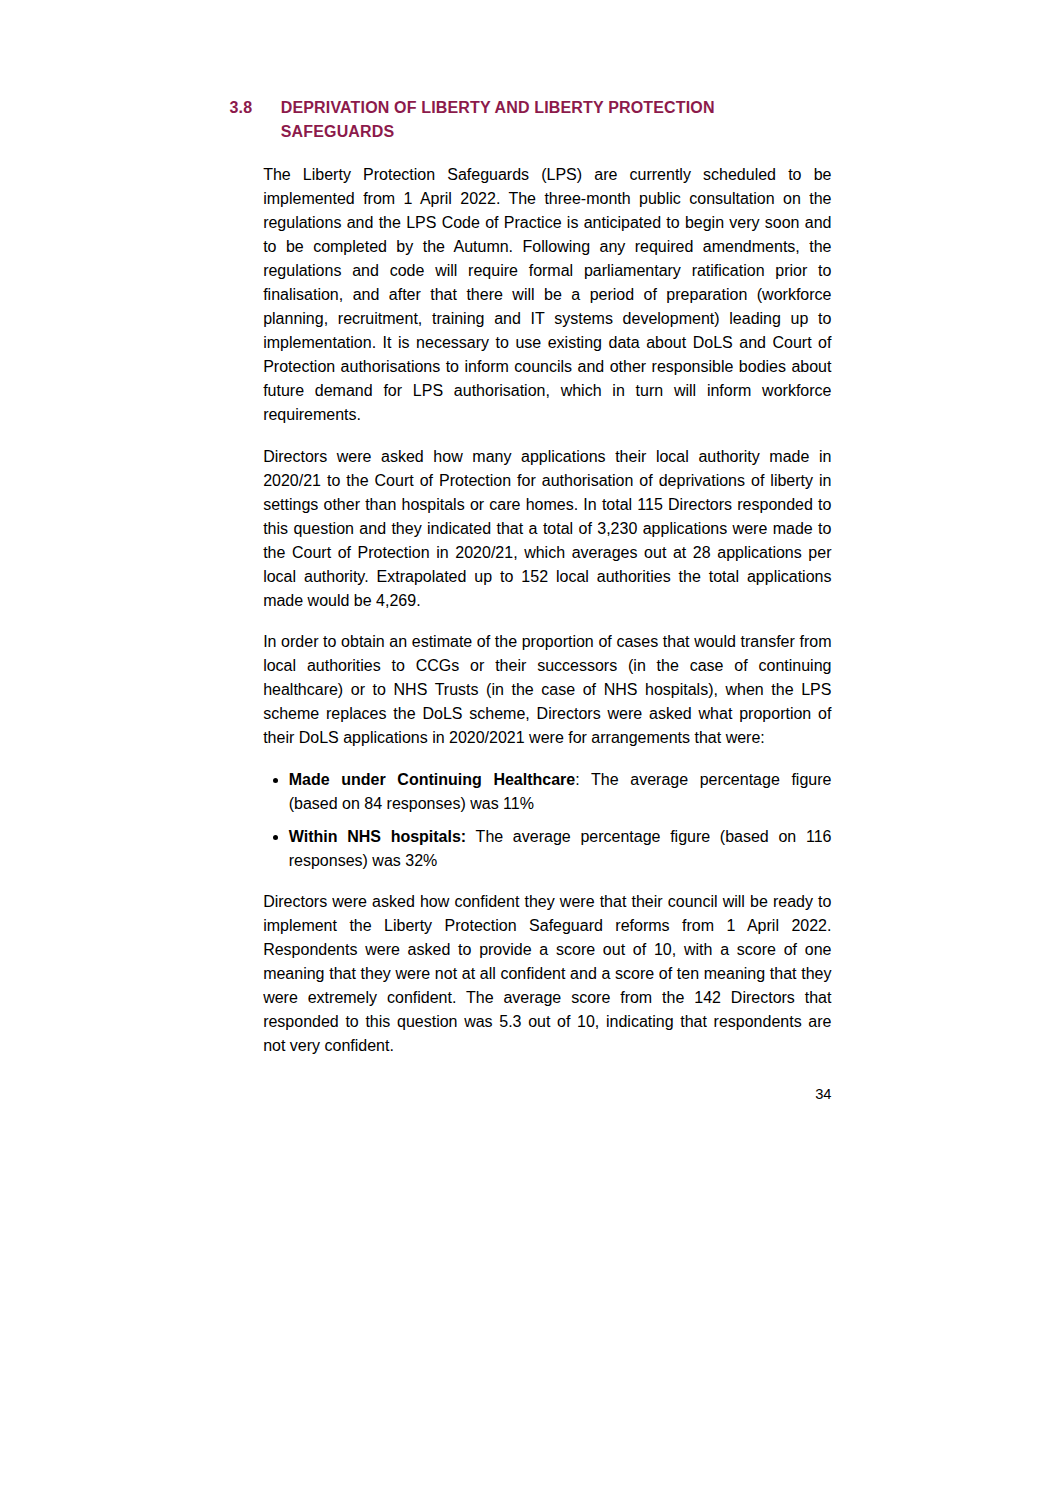3.8 Deprivation of Liberty and Liberty Protection Safeguards
The Liberty Protection Safeguards (LPS) are currently scheduled to be implemented from 1 April 2022. The three-month public consultation on the regulations and the LPS Code of Practice is anticipated to begin very soon and to be completed by the Autumn. Following any required amendments, the regulations and code will require formal parliamentary ratification prior to finalisation, and after that there will be a period of preparation (workforce planning, recruitment, training and IT systems development) leading up to implementation. It is necessary to use existing data about DoLS and Court of Protection authorisations to inform councils and other responsible bodies about future demand for LPS authorisation, which in turn will inform workforce requirements.
Directors were asked how many applications their local authority made in 2020/21 to the Court of Protection for authorisation of deprivations of liberty in settings other than hospitals or care homes. In total 115 Directors responded to this question and they indicated that a total of 3,230 applications were made to the Court of Protection in 2020/21, which averages out at 28 applications per local authority. Extrapolated up to 152 local authorities the total applications made would be 4,269.
In order to obtain an estimate of the proportion of cases that would transfer from local authorities to CCGs or their successors (in the case of continuing healthcare) or to NHS Trusts (in the case of NHS hospitals), when the LPS scheme replaces the DoLS scheme, Directors were asked what proportion of their DoLS applications in 2020/2021 were for arrangements that were:
Made under Continuing Healthcare: The average percentage figure (based on 84 responses) was 11%
Within NHS hospitals: The average percentage figure (based on 116 responses) was 32%
Directors were asked how confident they were that their council will be ready to implement the Liberty Protection Safeguard reforms from 1 April 2022. Respondents were asked to provide a score out of 10, with a score of one meaning that they were not at all confident and a score of ten meaning that they were extremely confident. The average score from the 142 Directors that responded to this question was 5.3 out of 10, indicating that respondents are not very confident.
34